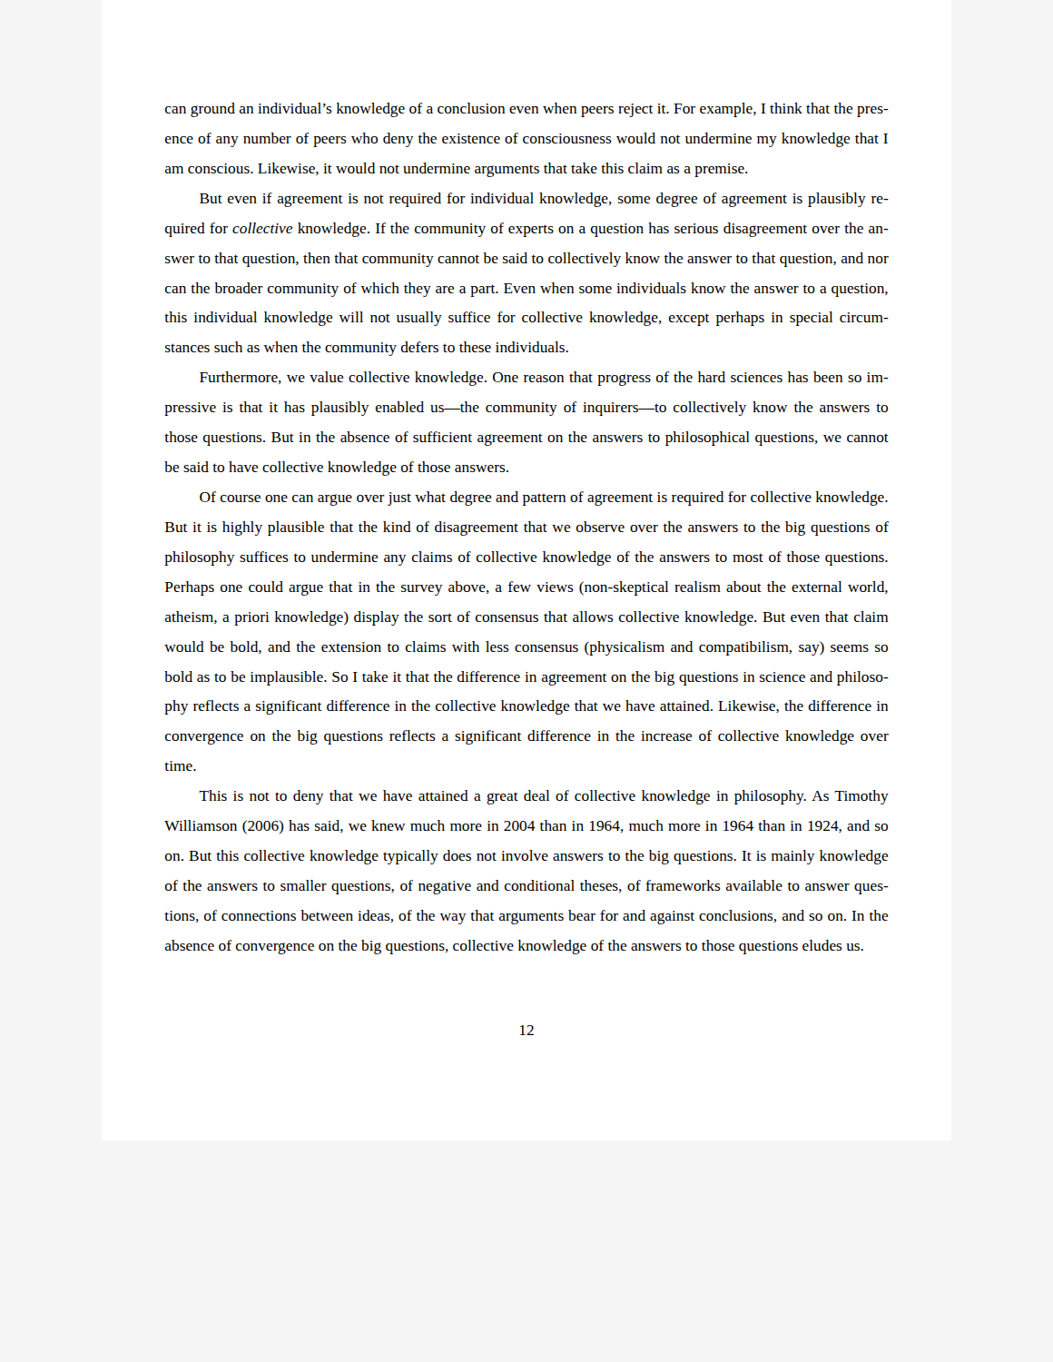can ground an individual’s knowledge of a conclusion even when peers reject it. For example, I think that the presence of any number of peers who deny the existence of consciousness would not undermine my knowledge that I am conscious. Likewise, it would not undermine arguments that take this claim as a premise.
But even if agreement is not required for individual knowledge, some degree of agreement is plausibly required for collective knowledge. If the community of experts on a question has serious disagreement over the answer to that question, then that community cannot be said to collectively know the answer to that question, and nor can the broader community of which they are a part. Even when some individuals know the answer to a question, this individual knowledge will not usually suffice for collective knowledge, except perhaps in special circumstances such as when the community defers to these individuals.
Furthermore, we value collective knowledge. One reason that progress of the hard sciences has been so impressive is that it has plausibly enabled us—the community of inquirers—to collectively know the answers to those questions. But in the absence of sufficient agreement on the answers to philosophical questions, we cannot be said to have collective knowledge of those answers.
Of course one can argue over just what degree and pattern of agreement is required for collective knowledge. But it is highly plausible that the kind of disagreement that we observe over the answers to the big questions of philosophy suffices to undermine any claims of collective knowledge of the answers to most of those questions. Perhaps one could argue that in the survey above, a few views (non-skeptical realism about the external world, atheism, a priori knowledge) display the sort of consensus that allows collective knowledge. But even that claim would be bold, and the extension to claims with less consensus (physicalism and compatibilism, say) seems so bold as to be implausible. So I take it that the difference in agreement on the big questions in science and philosophy reflects a significant difference in the collective knowledge that we have attained. Likewise, the difference in convergence on the big questions reflects a significant difference in the increase of collective knowledge over time.
This is not to deny that we have attained a great deal of collective knowledge in philosophy. As Timothy Williamson (2006) has said, we knew much more in 2004 than in 1964, much more in 1964 than in 1924, and so on. But this collective knowledge typically does not involve answers to the big questions. It is mainly knowledge of the answers to smaller questions, of negative and conditional theses, of frameworks available to answer questions, of connections between ideas, of the way that arguments bear for and against conclusions, and so on. In the absence of convergence on the big questions, collective knowledge of the answers to those questions eludes us.
12